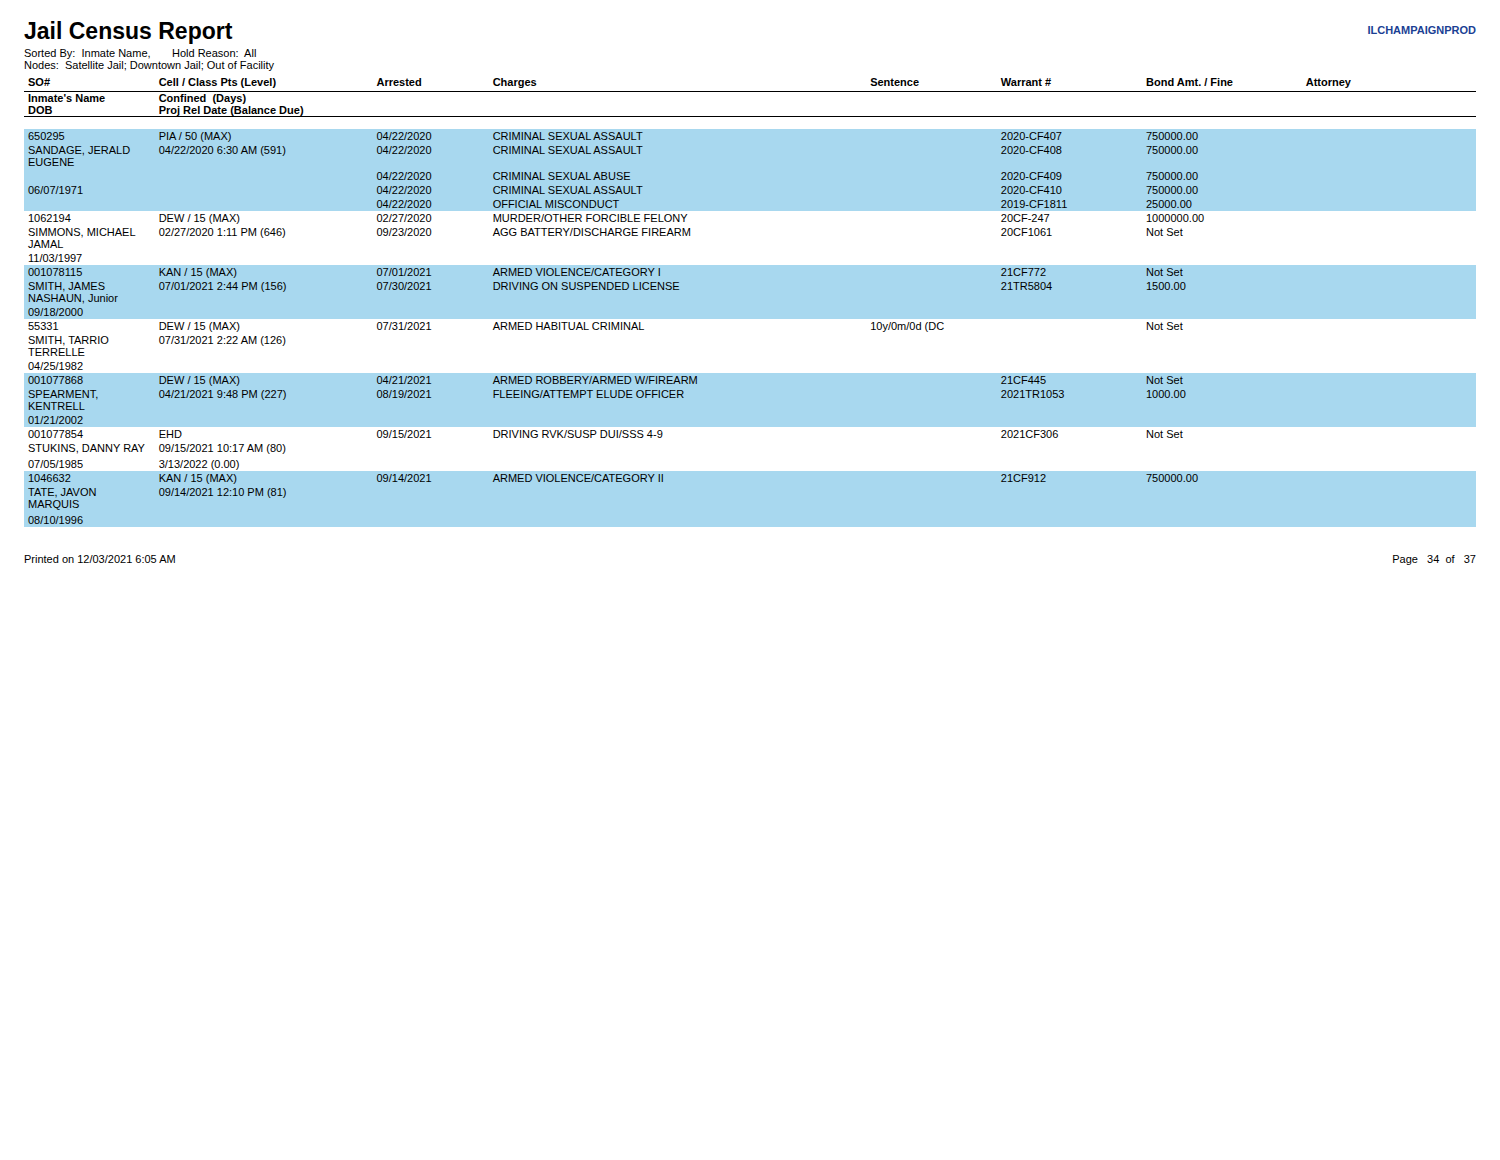ILCHAMPAIGNPROD
Jail Census Report
Sorted By: Inmate Name, Hold Reason: All
Nodes: Satellite Jail; Downtown Jail; Out of Facility
| SO# | Cell / Class Pts (Level) | Arrested | Charges | Sentence | Warrant # | Bond Amt. / Fine | Attorney |
| --- | --- | --- | --- | --- | --- | --- | --- |
| Inmate's Name | Confined (Days) | | | | | | |
| DOB | Proj Rel Date (Balance Due) | | | | | | |
| 650295 | PIA / 50 (MAX) | 04/22/2020 | CRIMINAL SEXUAL ASSAULT | | 2020-CF407 | 750000.00 | |
| SANDAGE, JERALD EUGENE | 04/22/2020 6:30 AM (591) | 04/22/2020 | CRIMINAL SEXUAL ASSAULT | | 2020-CF408 | 750000.00 | |
| | | 04/22/2020 | CRIMINAL SEXUAL ABUSE | | 2020-CF409 | 750000.00 | |
| 06/07/1971 | | 04/22/2020 | CRIMINAL SEXUAL ASSAULT | | 2020-CF410 | 750000.00 | |
| | | 04/22/2020 | OFFICIAL MISCONDUCT | | 2019-CF1811 | 25000.00 | |
| 1062194 | DEW / 15 (MAX) | 02/27/2020 | MURDER/OTHER FORCIBLE FELONY | | 20CF-247 | 1000000.00 | |
| SIMMONS, MICHAEL JAMAL | 02/27/2020 1:11 PM (646) | 09/23/2020 | AGG BATTERY/DISCHARGE FIREARM | | 20CF1061 | Not Set | |
| 11/03/1997 | | | | | | | |
| 001078115 | KAN / 15 (MAX) | 07/01/2021 | ARMED VIOLENCE/CATEGORY I | | 21CF772 | Not Set | |
| SMITH, JAMES NASHAUN, Junior | 07/01/2021 2:44 PM (156) | 07/30/2021 | DRIVING ON SUSPENDED LICENSE | | 21TR5804 | 1500.00 | |
| 09/18/2000 | | | | | | | |
| 55331 | DEW / 15 (MAX) | 07/31/2021 | ARMED HABITUAL CRIMINAL | 10y/0m/0d (DC | | Not Set | |
| SMITH, TARRIO TERRELLE | 07/31/2021 2:22 AM (126) | | | | | | |
| 04/25/1982 | | | | | | | |
| 001077868 | DEW / 15 (MAX) | 04/21/2021 | ARMED ROBBERY/ARMED W/FIREARM | | 21CF445 | Not Set | |
| SPEARMENT, KENTRELL | 04/21/2021 9:48 PM (227) | 08/19/2021 | FLEEING/ATTEMPT ELUDE OFFICER | | 2021TR1053 | 1000.00 | |
| 01/21/2002 | | | | | | | |
| 001077854 | EHD | 09/15/2021 | DRIVING RVK/SUSP DUI/SSS 4-9 | | 2021CF306 | Not Set | |
| STUKINS, DANNY RAY | 09/15/2021 10:17 AM (80) | | | | | | |
| 07/05/1985 | 3/13/2022 (0.00) | | | | | | |
| 1046632 | KAN / 15 (MAX) | 09/14/2021 | ARMED VIOLENCE/CATEGORY II | | 21CF912 | 750000.00 | |
| TATE, JAVON MARQUIS | 09/14/2021 12:10 PM (81) | | | | | | |
| 08/10/1996 | | | | | | | |
Printed on 12/03/2021 6:05 AM Page 34 of 37